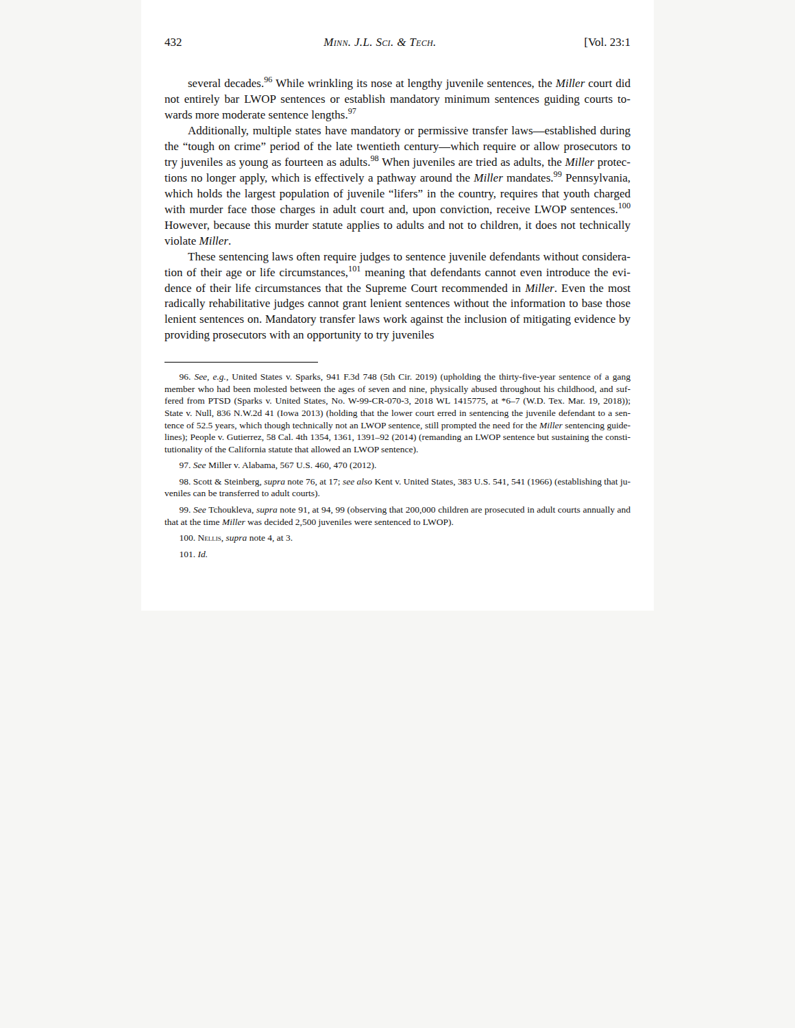432 Minn. J.L. Sci. & Tech. [Vol. 23:1
several decades.96 While wrinkling its nose at lengthy juvenile sentences, the Miller court did not entirely bar LWOP sentences or establish mandatory minimum sentences guiding courts towards more moderate sentence lengths.97
Additionally, multiple states have mandatory or permissive transfer laws—established during the “tough on crime” period of the late twentieth century—which require or allow prosecutors to try juveniles as young as fourteen as adults.98 When juveniles are tried as adults, the Miller protections no longer apply, which is effectively a pathway around the Miller mandates.99 Pennsylvania, which holds the largest population of juvenile “lifers” in the country, requires that youth charged with murder face those charges in adult court and, upon conviction, receive LWOP sentences.100 However, because this murder statute applies to adults and not to children, it does not technically violate Miller.
These sentencing laws often require judges to sentence juvenile defendants without consideration of their age or life circumstances,101 meaning that defendants cannot even introduce the evidence of their life circumstances that the Supreme Court recommended in Miller. Even the most radically rehabilitative judges cannot grant lenient sentences without the information to base those lenient sentences on. Mandatory transfer laws work against the inclusion of mitigating evidence by providing prosecutors with an opportunity to try juveniles
96. See, e.g., United States v. Sparks, 941 F.3d 748 (5th Cir. 2019) (upholding the thirty-five-year sentence of a gang member who had been molested between the ages of seven and nine, physically abused throughout his childhood, and suffered from PTSD (Sparks v. United States, No. W-99-CR-070-3, 2018 WL 1415775, at *6–7 (W.D. Tex. Mar. 19, 2018)); State v. Null, 836 N.W.2d 41 (Iowa 2013) (holding that the lower court erred in sentencing the juvenile defendant to a sentence of 52.5 years, which though technically not an LWOP sentence, still prompted the need for the Miller sentencing guidelines); People v. Gutierrez, 58 Cal. 4th 1354, 1361, 1391–92 (2014) (remanding an LWOP sentence but sustaining the constitutionality of the California statute that allowed an LWOP sentence).
97. See Miller v. Alabama, 567 U.S. 460, 470 (2012).
98. Scott & Steinberg, supra note 76, at 17; see also Kent v. United States, 383 U.S. 541, 541 (1966) (establishing that juveniles can be transferred to adult courts).
99. See Tchoukleva, supra note 91, at 94, 99 (observing that 200,000 children are prosecuted in adult courts annually and that at the time Miller was decided 2,500 juveniles were sentenced to LWOP).
100. Nellis, supra note 4, at 3.
101. Id.